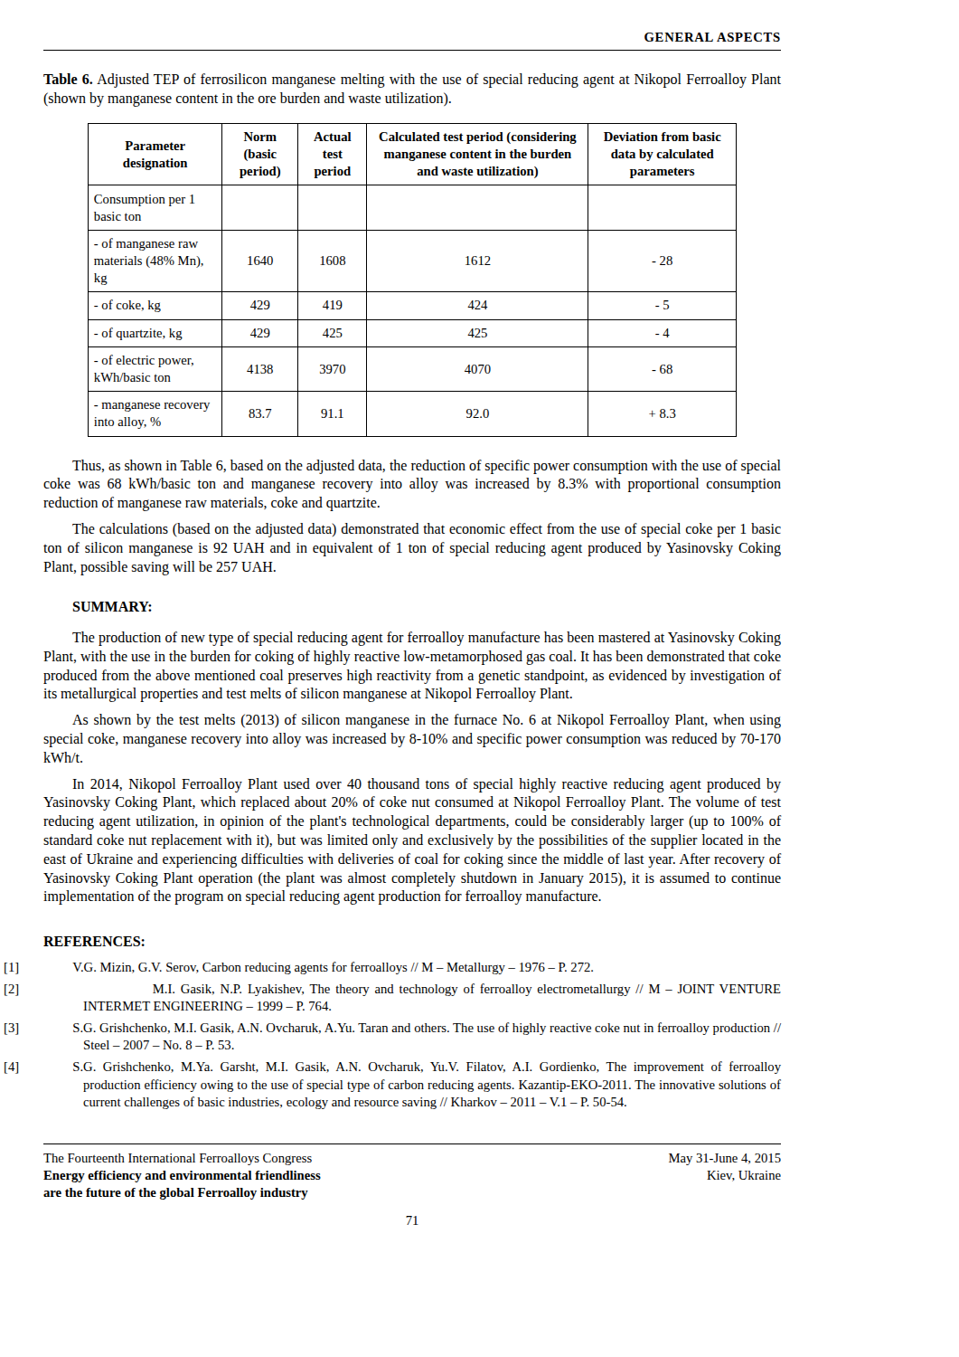GENERAL ASPECTS
Table 6. Adjusted TEP of ferrosilicon manganese melting with the use of special reducing agent at Nikopol Ferroalloy Plant (shown by manganese content in the ore burden and waste utilization).
| Parameter designation | Norm (basic period) | Actual test period | Calculated test period (considering manganese content in the burden and waste utilization) | Deviation from basic data by calculated parameters |
| --- | --- | --- | --- | --- |
| Consumption per 1 basic ton | | | | |
| - of manganese raw materials (48% Mn), kg | 1640 | 1608 | 1612 | - 28 |
| - of coke, kg | 429 | 419 | 424 | - 5 |
| - of quartzite, kg | 429 | 425 | 425 | - 4 |
| - of electric power, kWh/basic ton | 4138 | 3970 | 4070 | - 68 |
| - manganese recovery into alloy, % | 83.7 | 91.1 | 92.0 | + 8.3 |
Thus, as shown in Table 6, based on the adjusted data, the reduction of specific power consumption with the use of special coke was 68 kWh/basic ton and manganese recovery into alloy was increased by 8.3% with proportional consumption reduction of manganese raw materials, coke and quartzite.
The calculations (based on the adjusted data) demonstrated that economic effect from the use of special coke per 1 basic ton of silicon manganese is 92 UAH and in equivalent of 1 ton of special reducing agent produced by Yasinovsky Coking Plant, possible saving will be 257 UAH.
SUMMARY:
The production of new type of special reducing agent for ferroalloy manufacture has been mastered at Yasinovsky Coking Plant, with the use in the burden for coking of highly reactive low-metamorphosed gas coal. It has been demonstrated that coke produced from the above mentioned coal preserves high reactivity from a genetic standpoint, as evidenced by investigation of its metallurgical properties and test melts of silicon manganese at Nikopol Ferroalloy Plant.
As shown by the test melts (2013) of silicon manganese in the furnace No. 6 at Nikopol Ferroalloy Plant, when using special coke, manganese recovery into alloy was increased by 8-10% and specific power consumption was reduced by 70-170 kWh/t.
In 2014, Nikopol Ferroalloy Plant used over 40 thousand tons of special highly reactive reducing agent produced by Yasinovsky Coking Plant, which replaced about 20% of coke nut consumed at Nikopol Ferroalloy Plant. The volume of test reducing agent utilization, in opinion of the plant's technological departments, could be considerably larger (up to 100% of standard coke nut replacement with it), but was limited only and exclusively by the possibilities of the supplier located in the east of Ukraine and experiencing difficulties with deliveries of coal for coking since the middle of last year. After recovery of Yasinovsky Coking Plant operation (the plant was almost completely shutdown in January 2015), it is assumed to continue implementation of the program on special reducing agent production for ferroalloy manufacture.
REFERENCES:
[1] V.G. Mizin, G.V. Serov, Carbon reducing agents for ferroalloys // M – Metallurgy – 1976 – P. 272.
[2] M.I. Gasik, N.P. Lyakishev, The theory and technology of ferroalloy electrometallurgy // M – JOINT VENTURE INTERMET ENGINEERING – 1999 – P. 764.
[3] S.G. Grishchenko, M.I. Gasik, A.N. Ovcharuk, A.Yu. Taran and others. The use of highly reactive coke nut in ferroalloy production // Steel – 2007 – No. 8 – P. 53.
[4] S.G. Grishchenko, M.Ya. Garsht, M.I. Gasik, A.N. Ovcharuk, Yu.V. Filatov, A.I. Gordienko, The improvement of ferroalloy production efficiency owing to the use of special type of carbon reducing agents. Kazantip-EKO-2011. The innovative solutions of current challenges of basic industries, ecology and resource saving // Kharkov – 2011 – V.1 – P. 50-54.
The Fourteenth International Ferroalloys Congress
Energy efficiency and environmental friendliness
are the future of the global Ferroalloy industry
May 31-June 4, 2015
Kiev, Ukraine
71